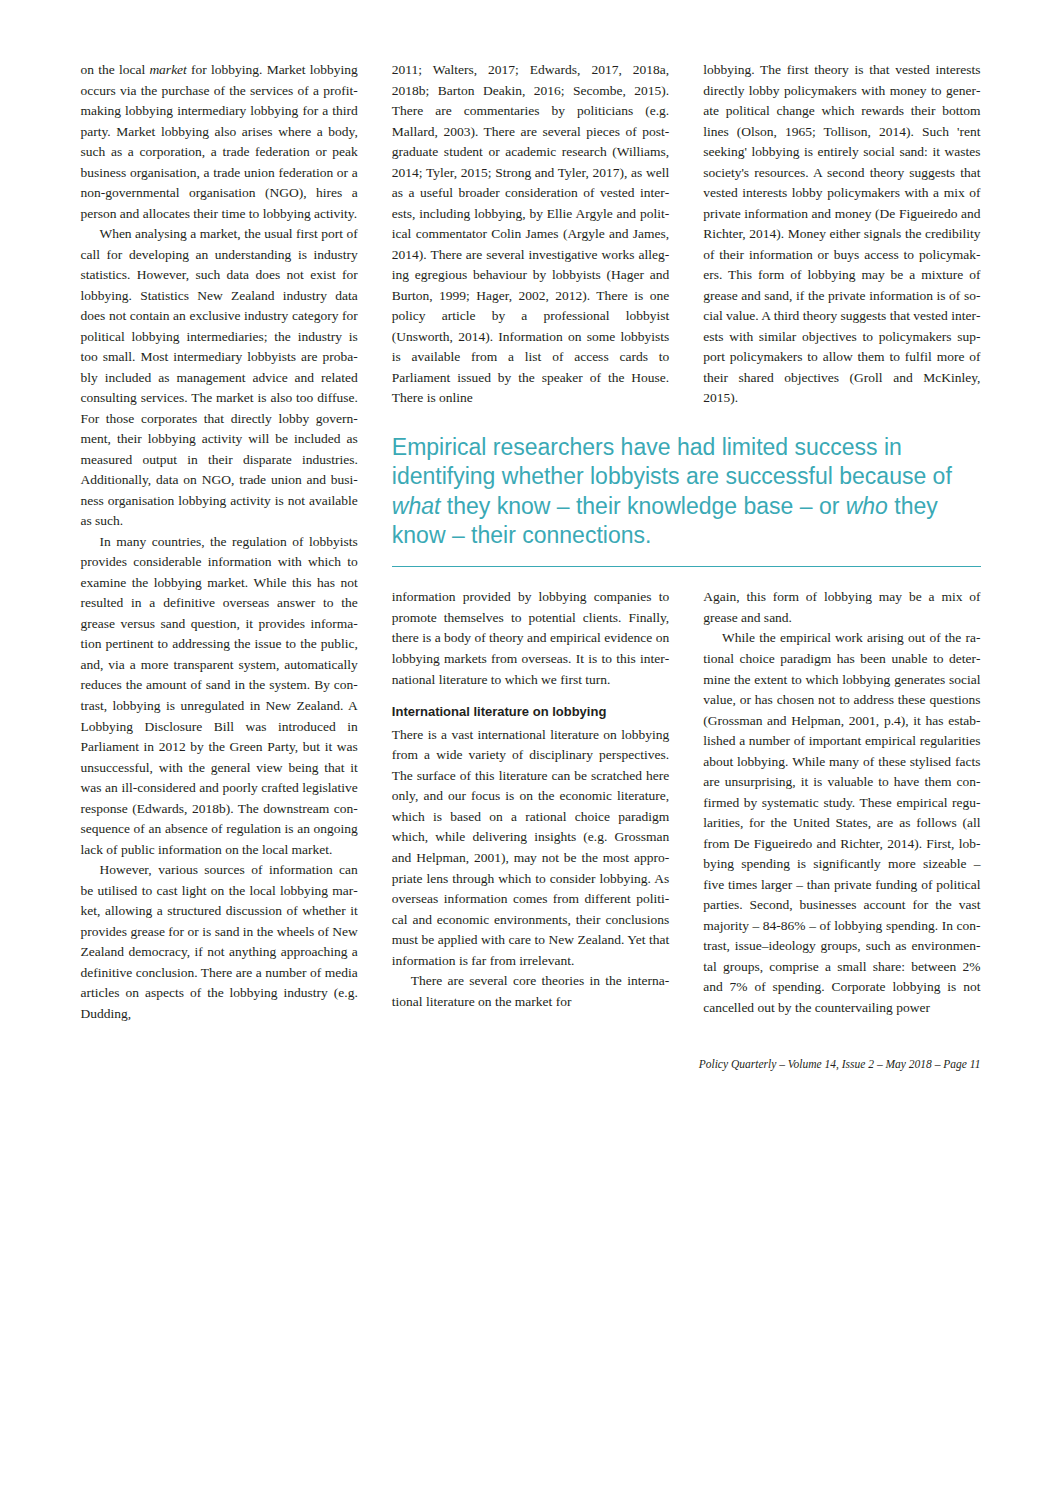on the local market for lobbying. Market lobbying occurs via the purchase of the services of a profit-making lobbying intermediary lobbying for a third party. Market lobbying also arises where a body, such as a corporation, a trade federation or peak business organisation, a trade union federation or a non-governmental organisation (NGO), hires a person and allocates their time to lobbying activity.
When analysing a market, the usual first port of call for developing an understanding is industry statistics. However, such data does not exist for lobbying. Statistics New Zealand industry data does not contain an exclusive industry category for political lobbying intermediaries; the industry is too small. Most intermediary lobbyists are probably included as management advice and related consulting services. The market is also too diffuse. For those corporates that directly lobby government, their lobbying activity will be included as measured output in their disparate industries. Additionally, data on NGO, trade union and business organisation lobbying activity is not available as such.
In many countries, the regulation of lobbyists provides considerable information with which to examine the lobbying market. While this has not resulted in a definitive overseas answer to the grease versus sand question, it provides information pertinent to addressing the issue to the public, and, via a more transparent system, automatically reduces the amount of sand in the system. By contrast, lobbying is unregulated in New Zealand. A Lobbying Disclosure Bill was introduced in Parliament in 2012 by the Green Party, but it was unsuccessful, with the general view being that it was an ill-considered and poorly crafted legislative response (Edwards, 2018b). The downstream consequence of an absence of regulation is an ongoing lack of public information on the local market.
However, various sources of information can be utilised to cast light on the local lobbying market, allowing a structured discussion of whether it provides grease for or is sand in the wheels of New Zealand democracy, if not anything approaching a definitive conclusion. There are a number of media articles on aspects of the lobbying industry (e.g. Dudding,
2011; Walters, 2017; Edwards, 2017, 2018a, 2018b; Barton Deakin, 2016; Secombe, 2015). There are commentaries by politicians (e.g. Mallard, 2003). There are several pieces of postgraduate student or academic research (Williams, 2014; Tyler, 2015; Strong and Tyler, 2017), as well as a useful broader consideration of vested interests, including lobbying, by Ellie Argyle and political commentator Colin James (Argyle and James, 2014). There are several investigative works alleging egregious behaviour by lobbyists (Hager and Burton, 1999; Hager, 2002, 2012). There is one policy article by a professional lobbyist (Unsworth, 2014). Information on some lobbyists is available from a list of access cards to Parliament issued by the speaker of the House. There is online
lobbying. The first theory is that vested interests directly lobby policymakers with money to generate political change which rewards their bottom lines (Olson, 1965; Tollison, 2014). Such 'rent seeking' lobbying is entirely social sand: it wastes society's resources. A second theory suggests that vested interests lobby policymakers with a mix of private information and money (De Figueiredo and Richter, 2014). Money either signals the credibility of their information or buys access to policymakers. This form of lobbying may be a mixture of grease and sand, if the private information is of social value. A third theory suggests that vested interests with similar objectives to policymakers support policymakers to allow them to fulfil more of their shared objectives (Groll and McKinley, 2015).
Empirical researchers have had limited success in identifying whether lobbyists are successful because of what they know – their knowledge base – or who they know – their connections.
information provided by lobbying companies to promote themselves to potential clients. Finally, there is a body of theory and empirical evidence on lobbying markets from overseas. It is to this international literature to which we first turn.
International literature on lobbying
There is a vast international literature on lobbying from a wide variety of disciplinary perspectives. The surface of this literature can be scratched here only, and our focus is on the economic literature, which is based on a rational choice paradigm which, while delivering insights (e.g. Grossman and Helpman, 2001), may not be the most appropriate lens through which to consider lobbying. As overseas information comes from different political and economic environments, their conclusions must be applied with care to New Zealand. Yet that information is far from irrelevant.
There are several core theories in the international literature on the market for
Again, this form of lobbying may be a mix of grease and sand.
While the empirical work arising out of the rational choice paradigm has been unable to determine the extent to which lobbying generates social value, or has chosen not to address these questions (Grossman and Helpman, 2001, p.4), it has established a number of important empirical regularities about lobbying. While many of these stylised facts are unsurprising, it is valuable to have them confirmed by systematic study. These empirical regularities, for the United States, are as follows (all from De Figueiredo and Richter, 2014). First, lobbying spending is significantly more sizeable – five times larger – than private funding of political parties. Second, businesses account for the vast majority – 84-86% – of lobbying spending. In contrast, issue–ideology groups, such as environmental groups, comprise a small share: between 2% and 7% of spending. Corporate lobbying is not cancelled out by the countervailing power
Policy Quarterly – Volume 14, Issue 2 – May 2018 – Page 11